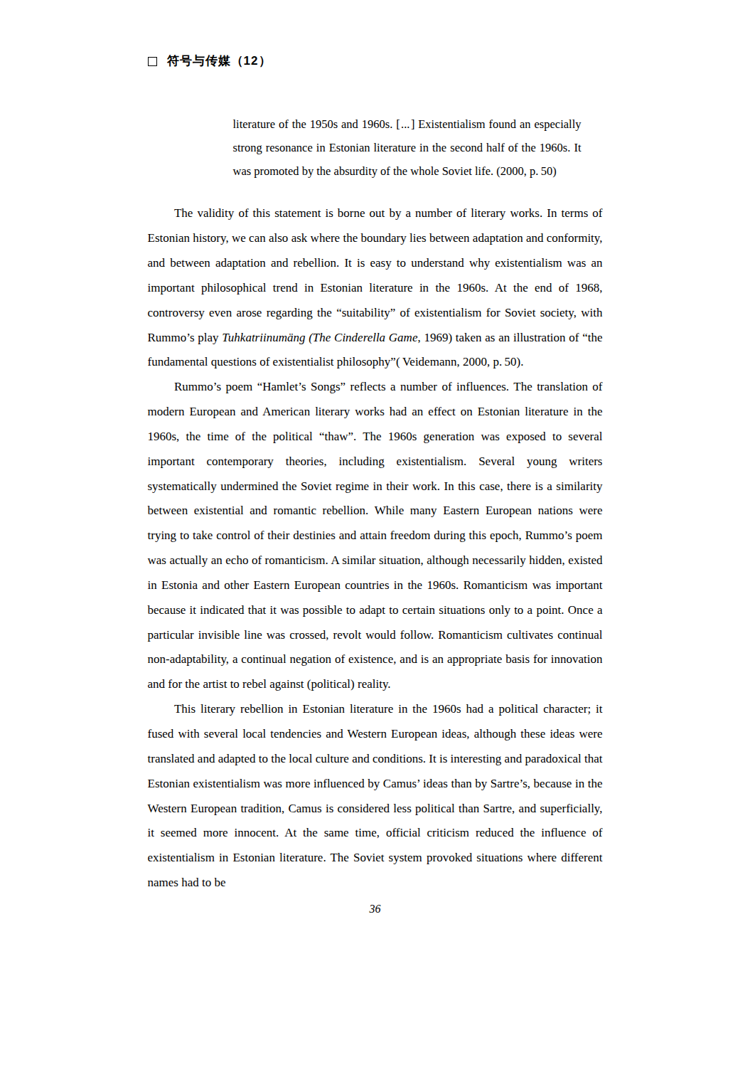符号与传媒（12）
literature of the 1950s and 1960s. [ ... ] Existentialism found an especially strong resonance in Estonian literature in the second half of the 1960s. It was promoted by the absurdity of the whole Soviet life. (2000, p. 50)
The validity of this statement is borne out by a number of literary works. In terms of Estonian history, we can also ask where the boundary lies between adaptation and conformity, and between adaptation and rebellion. It is easy to understand why existentialism was an important philosophical trend in Estonian literature in the 1960s. At the end of 1968, controversy even arose regarding the “suitability” of existentialism for Soviet society, with Rummo’s play Tuhkatriinumäng (The Cinderella Game, 1969) taken as an illustration of “the fundamental questions of existentialist philosophy”( Veidemann, 2000, p. 50).
Rummo’s poem “Hamlet’s Songs” reflects a number of influences. The translation of modern European and American literary works had an effect on Estonian literature in the 1960s, the time of the political “thaw”. The 1960s generation was exposed to several important contemporary theories, including existentialism. Several young writers systematically undermined the Soviet regime in their work. In this case, there is a similarity between existential and romantic rebellion. While many Eastern European nations were trying to take control of their destinies and attain freedom during this epoch, Rummo’s poem was actually an echo of romanticism. A similar situation, although necessarily hidden, existed in Estonia and other Eastern European countries in the 1960s. Romanticism was important because it indicated that it was possible to adapt to certain situations only to a point. Once a particular invisible line was crossed, revolt would follow. Romanticism cultivates continual non-adaptability, a continual negation of existence, and is an appropriate basis for innovation and for the artist to rebel against (political) reality.
This literary rebellion in Estonian literature in the 1960s had a political character; it fused with several local tendencies and Western European ideas, although these ideas were translated and adapted to the local culture and conditions. It is interesting and paradoxical that Estonian existentialism was more influenced by Camus’ ideas than by Sartre’s, because in the Western European tradition, Camus is considered less political than Sartre, and superficially, it seemed more innocent. At the same time, official criticism reduced the influence of existentialism in Estonian literature. The Soviet system provoked situations where different names had to be
36